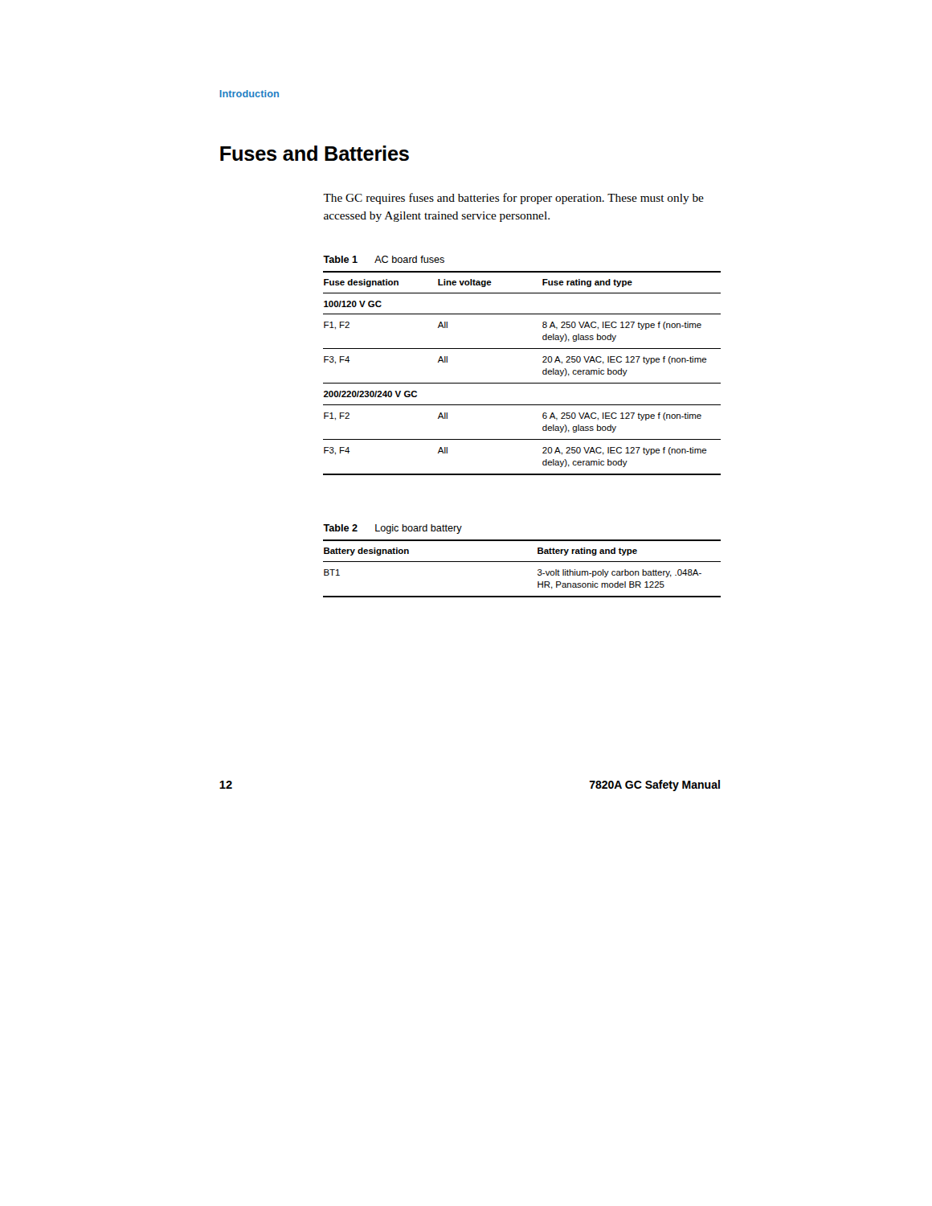Introduction
Fuses and Batteries
The GC requires fuses and batteries for proper operation. These must only be accessed by Agilent trained service personnel.
Table 1 AC board fuses
| Fuse designation | Line voltage | Fuse rating and type |
| --- | --- | --- |
| 100/120 V GC |
| F1, F2 | All | 8 A, 250 VAC, IEC 127 type f (non-time delay), glass body |
| F3, F4 | All | 20 A, 250 VAC, IEC 127 type f (non-time delay), ceramic body |
| 200/220/230/240 V GC |
| F1, F2 | All | 6 A, 250 VAC, IEC 127 type f (non-time delay), glass body |
| F3, F4 | All | 20 A, 250 VAC, IEC 127 type f (non-time delay), ceramic body |
Table 2 Logic board battery
| Battery designation | Battery rating and type |
| --- | --- |
| BT1 | 3-volt lithium-poly carbon battery, .048A-HR, Panasonic model BR 1225 |
12 7820A GC Safety Manual